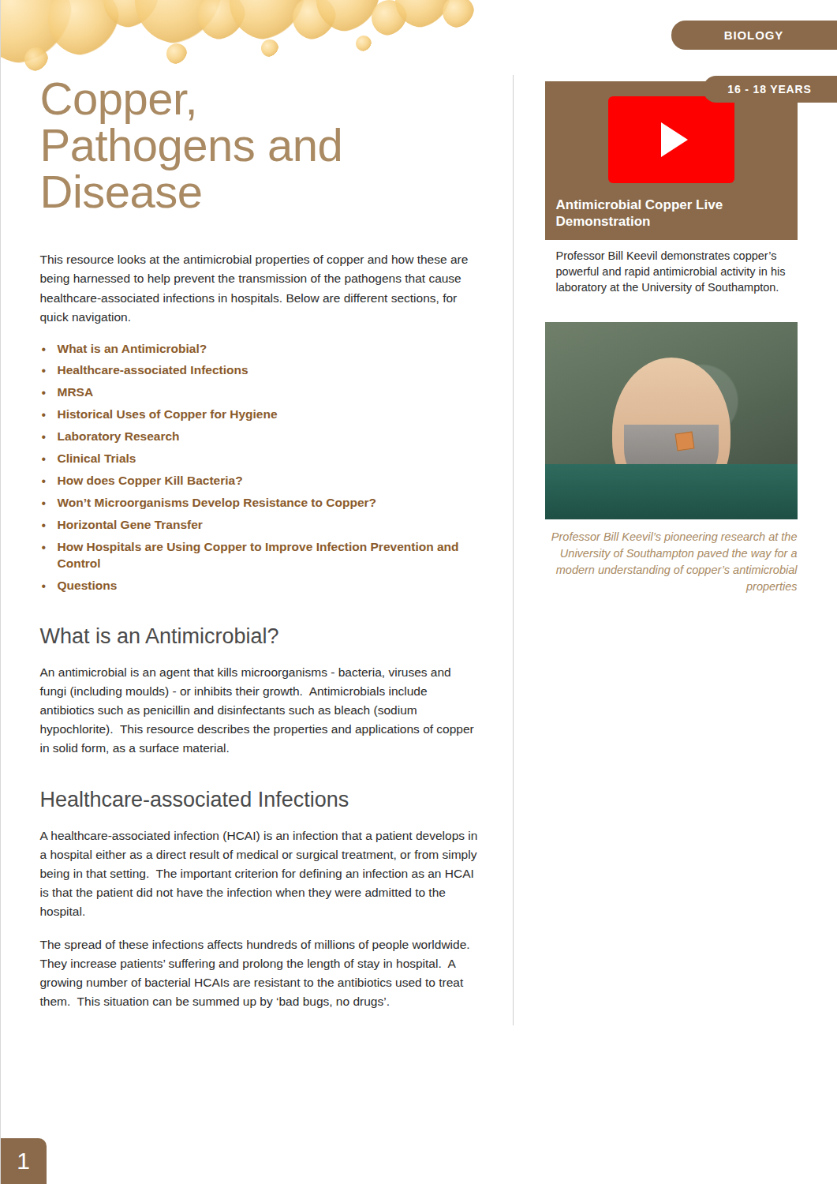BIOLOGY
16 - 18 YEARS
Copper,
Pathogens and
Disease
This resource looks at the antimicrobial properties of copper and how these are being harnessed to help prevent the transmission of the pathogens that cause healthcare-associated infections in hospitals. Below are different sections, for quick navigation.
What is an Antimicrobial?
Healthcare-associated Infections
MRSA
Historical Uses of Copper for Hygiene
Laboratory Research
Clinical Trials
How does Copper Kill Bacteria?
Won’t Microorganisms Develop Resistance to Copper?
Horizontal Gene Transfer
How Hospitals are Using Copper to Improve Infection Prevention and Control
Questions
What is an Antimicrobial?
An antimicrobial is an agent that kills microorganisms - bacteria, viruses and fungi (including moulds) - or inhibits their growth. Antimicrobials include antibiotics such as penicillin and disinfectants such as bleach (sodium hypochlorite). This resource describes the properties and applications of copper in solid form, as a surface material.
Healthcare-associated Infections
A healthcare-associated infection (HCAI) is an infection that a patient develops in a hospital either as a direct result of medical or surgical treatment, or from simply being in that setting. The important criterion for defining an infection as an HCAI is that the patient did not have the infection when they were admitted to the hospital.
The spread of these infections affects hundreds of millions of people worldwide. They increase patients’ suffering and prolong the length of stay in hospital. A growing number of bacterial HCAIs are resistant to the antibiotics used to treat them. This situation can be summed up by ‘bad bugs, no drugs’.
Antimicrobial Copper Live Demonstration
Professor Bill Keevil demonstrates copper’s powerful and rapid antimicrobial activity in his laboratory at the University of Southampton.
Professor Bill Keevil’s pioneering research at the University of Southampton paved the way for a modern understanding of copper’s antimicrobial properties
1